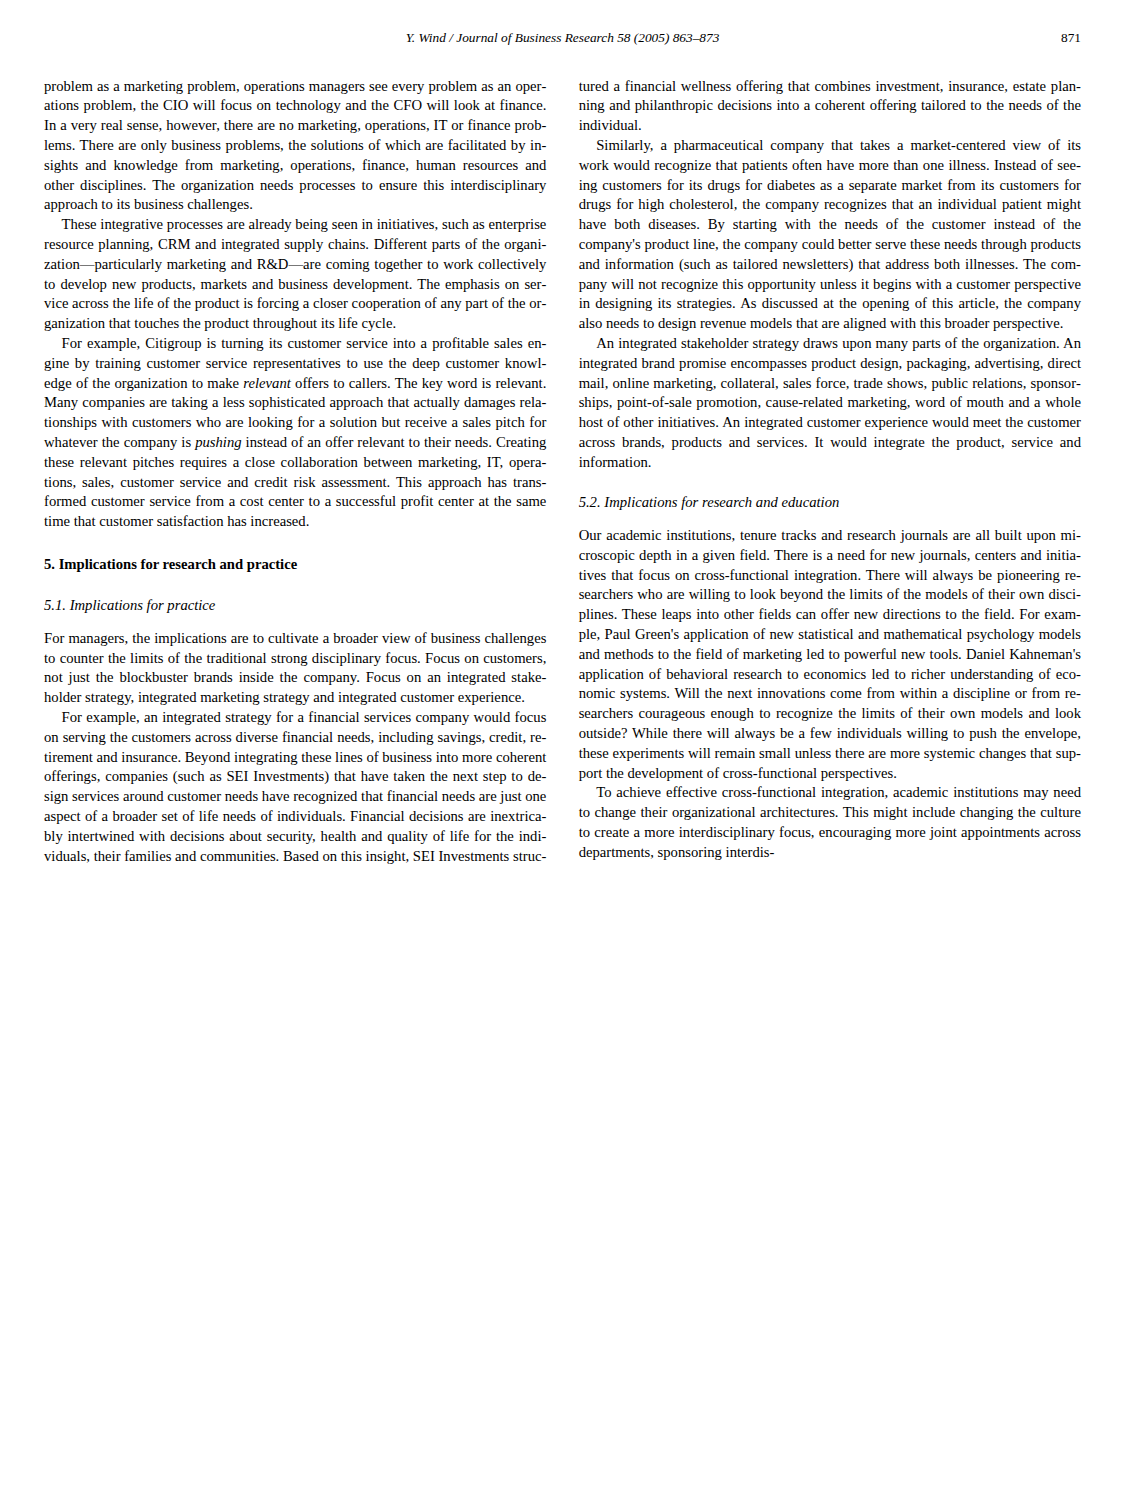Y. Wind / Journal of Business Research 58 (2005) 863–873 871
problem as a marketing problem, operations managers see every problem as an operations problem, the CIO will focus on technology and the CFO will look at finance. In a very real sense, however, there are no marketing, operations, IT or finance problems. There are only business problems, the solutions of which are facilitated by insights and knowledge from marketing, operations, finance, human resources and other disciplines. The organization needs processes to ensure this interdisciplinary approach to its business challenges.
These integrative processes are already being seen in initiatives, such as enterprise resource planning, CRM and integrated supply chains. Different parts of the organization—particularly marketing and R&D—are coming together to work collectively to develop new products, markets and business development. The emphasis on service across the life of the product is forcing a closer cooperation of any part of the organization that touches the product throughout its life cycle.
For example, Citigroup is turning its customer service into a profitable sales engine by training customer service representatives to use the deep customer knowledge of the organization to make relevant offers to callers. The key word is relevant. Many companies are taking a less sophisticated approach that actually damages relationships with customers who are looking for a solution but receive a sales pitch for whatever the company is pushing instead of an offer relevant to their needs. Creating these relevant pitches requires a close collaboration between marketing, IT, operations, sales, customer service and credit risk assessment. This approach has transformed customer service from a cost center to a successful profit center at the same time that customer satisfaction has increased.
5. Implications for research and practice
5.1. Implications for practice
For managers, the implications are to cultivate a broader view of business challenges to counter the limits of the traditional strong disciplinary focus. Focus on customers, not just the blockbuster brands inside the company. Focus on an integrated stakeholder strategy, integrated marketing strategy and integrated customer experience.
For example, an integrated strategy for a financial services company would focus on serving the customers across diverse financial needs, including savings, credit, retirement and insurance. Beyond integrating these lines of business into more coherent offerings, companies (such as SEI Investments) that have taken the next step to design services around customer needs have recognized that financial needs are just one aspect of a broader set of life needs of individuals. Financial decisions are inextricably intertwined with decisions about security, health and quality of life for the individuals, their families and communities. Based on this insight, SEI Investments structured a financial wellness offering that combines investment, insurance, estate planning and philanthropic decisions into a coherent offering tailored to the needs of the individual.
Similarly, a pharmaceutical company that takes a market-centered view of its work would recognize that patients often have more than one illness. Instead of seeing customers for its drugs for diabetes as a separate market from its customers for drugs for high cholesterol, the company recognizes that an individual patient might have both diseases. By starting with the needs of the customer instead of the company's product line, the company could better serve these needs through products and information (such as tailored newsletters) that address both illnesses. The company will not recognize this opportunity unless it begins with a customer perspective in designing its strategies. As discussed at the opening of this article, the company also needs to design revenue models that are aligned with this broader perspective.
An integrated stakeholder strategy draws upon many parts of the organization. An integrated brand promise encompasses product design, packaging, advertising, direct mail, online marketing, collateral, sales force, trade shows, public relations, sponsorships, point-of-sale promotion, cause-related marketing, word of mouth and a whole host of other initiatives. An integrated customer experience would meet the customer across brands, products and services. It would integrate the product, service and information.
5.2. Implications for research and education
Our academic institutions, tenure tracks and research journals are all built upon microscopic depth in a given field. There is a need for new journals, centers and initiatives that focus on cross-functional integration. There will always be pioneering researchers who are willing to look beyond the limits of the models of their own disciplines. These leaps into other fields can offer new directions to the field. For example, Paul Green's application of new statistical and mathematical psychology models and methods to the field of marketing led to powerful new tools. Daniel Kahneman's application of behavioral research to economics led to richer understanding of economic systems. Will the next innovations come from within a discipline or from researchers courageous enough to recognize the limits of their own models and look outside? While there will always be a few individuals willing to push the envelope, these experiments will remain small unless there are more systemic changes that support the development of cross-functional perspectives.
To achieve effective cross-functional integration, academic institutions may need to change their organizational architectures. This might include changing the culture to create a more interdisciplinary focus, encouraging more joint appointments across departments, sponsoring interdis-